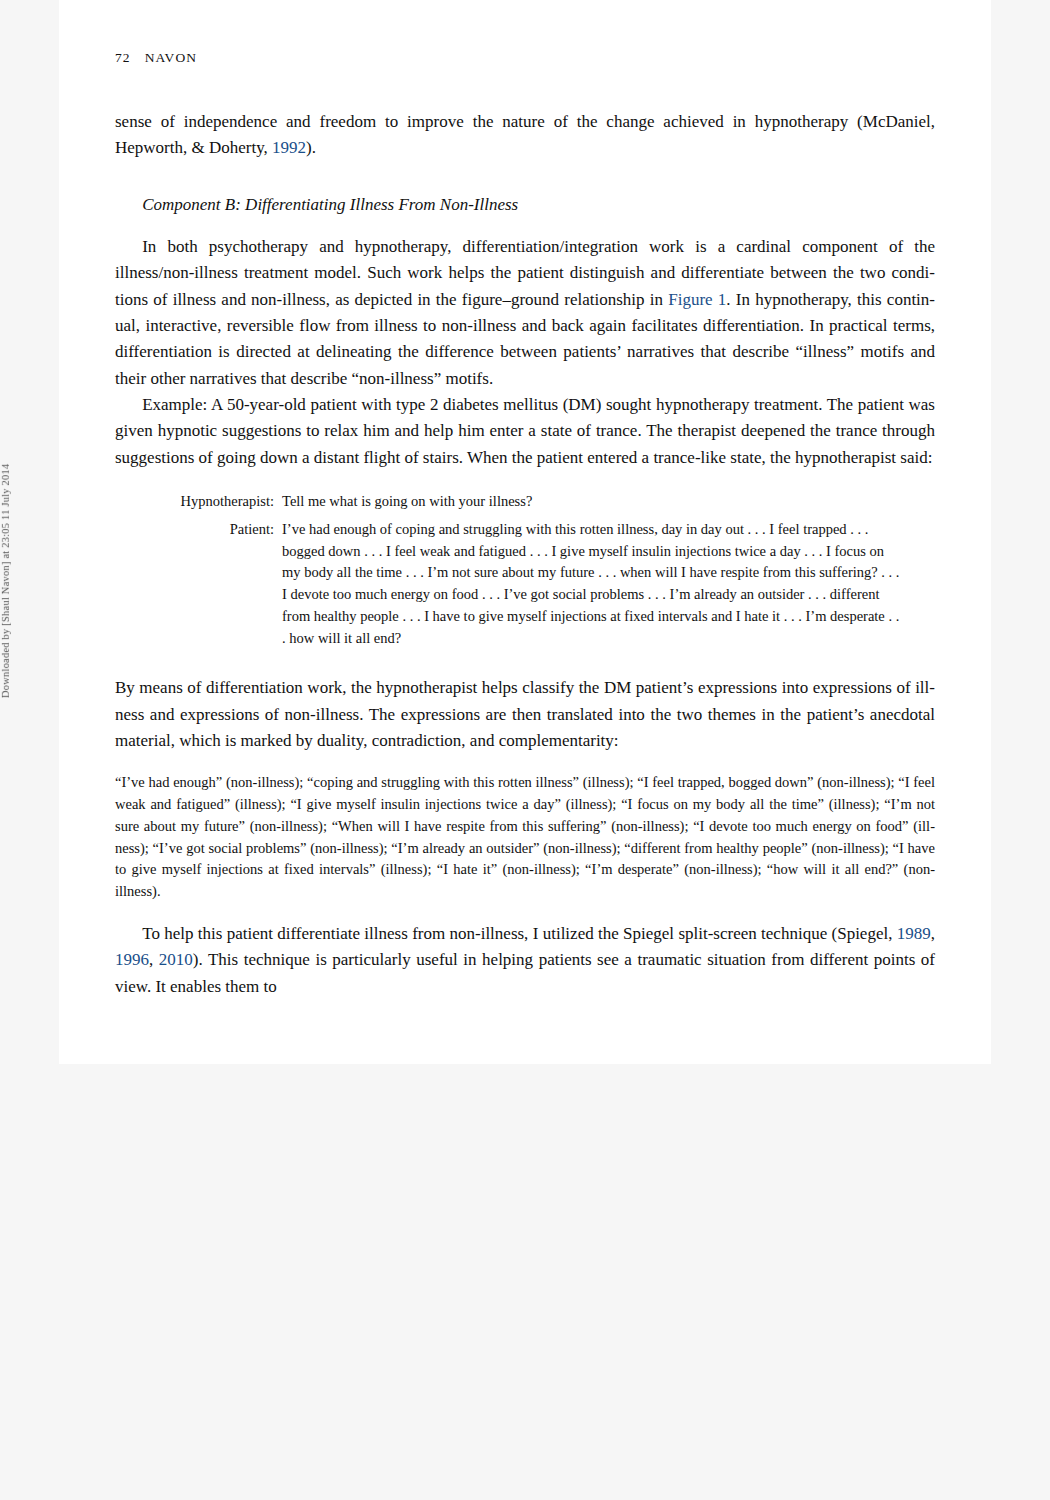Downloaded by [Shaul Navon] at 23:05 11 July 2014
72 NAVON
sense of independence and freedom to improve the nature of the change achieved in hypnotherapy (McDaniel, Hepworth, & Doherty, 1992).
Component B: Differentiating Illness From Non-Illness
In both psychotherapy and hypnotherapy, differentiation/integration work is a cardinal component of the illness/non-illness treatment model. Such work helps the patient distinguish and differentiate between the two conditions of illness and non-illness, as depicted in the figure–ground relationship in Figure 1. In hypnotherapy, this continual, interactive, reversible flow from illness to non-illness and back again facilitates differentiation. In practical terms, differentiation is directed at delineating the difference between patients’ narratives that describe “illness” motifs and their other narratives that describe “non-illness” motifs.
Example: A 50-year-old patient with type 2 diabetes mellitus (DM) sought hypnotherapy treatment. The patient was given hypnotic suggestions to relax him and help him enter a state of trance. The therapist deepened the trance through suggestions of going down a distant flight of stairs. When the patient entered a trance-like state, the hypnotherapist said:
| Hypnotherapist: | Tell me what is going on with your illness? |
| Patient: | I’ve had enough of coping and struggling with this rotten illness, day in day out . . . I feel trapped . . . bogged down . . . I feel weak and fatigued . . . I give myself insulin injections twice a day . . . I focus on my body all the time . . . I’m not sure about my future . . . when will I have respite from this suffering? . . . I devote too much energy on food . . . I’ve got social problems . . . I’m already an outsider . . . different from healthy people . . . I have to give myself injections at fixed intervals and I hate it . . . I’m desperate . . . how will it all end? |
By means of differentiation work, the hypnotherapist helps classify the DM patient’s expressions into expressions of illness and expressions of non-illness. The expressions are then translated into the two themes in the patient’s anecdotal material, which is marked by duality, contradiction, and complementarity:
“I’ve had enough” (non-illness); “coping and struggling with this rotten illness” (illness); “I feel trapped, bogged down” (non-illness); “I feel weak and fatigued” (illness); “I give myself insulin injections twice a day” (illness); “I focus on my body all the time” (illness); “I’m not sure about my future” (non-illness); “When will I have respite from this suffering” (non-illness); “I devote too much energy on food” (illness); “I’ve got social problems” (non-illness); “I’m already an outsider” (non-illness); “different from healthy people” (non-illness); “I have to give myself injections at fixed intervals” (illness); “I hate it” (non-illness); “I’m desperate” (non-illness); “how will it all end?” (non-illness).
To help this patient differentiate illness from non-illness, I utilized the Spiegel split-screen technique (Spiegel, 1989, 1996, 2010). This technique is particularly useful in helping patients see a traumatic situation from different points of view. It enables them to